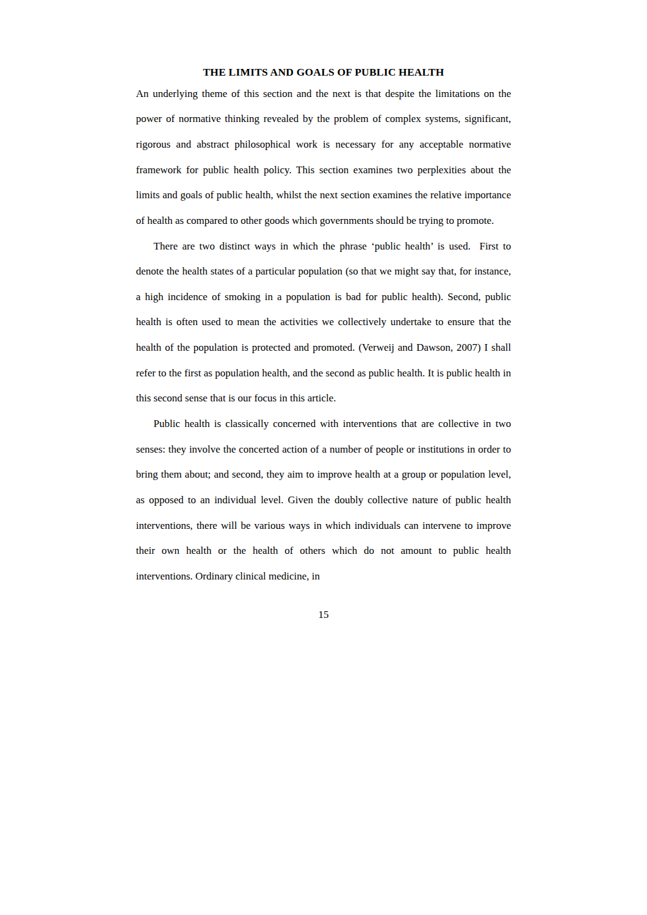THE LIMITS AND GOALS OF PUBLIC HEALTH
An underlying theme of this section and the next is that despite the limitations on the power of normative thinking revealed by the problem of complex systems, significant, rigorous and abstract philosophical work is necessary for any acceptable normative framework for public health policy. This section examines two perplexities about the limits and goals of public health, whilst the next section examines the relative importance of health as compared to other goods which governments should be trying to promote.
There are two distinct ways in which the phrase ‘public health’ is used. First to denote the health states of a particular population (so that we might say that, for instance, a high incidence of smoking in a population is bad for public health). Second, public health is often used to mean the activities we collectively undertake to ensure that the health of the population is protected and promoted. (Verweij and Dawson, 2007) I shall refer to the first as population health, and the second as public health. It is public health in this second sense that is our focus in this article.
Public health is classically concerned with interventions that are collective in two senses: they involve the concerted action of a number of people or institutions in order to bring them about; and second, they aim to improve health at a group or population level, as opposed to an individual level. Given the doubly collective nature of public health interventions, there will be various ways in which individuals can intervene to improve their own health or the health of others which do not amount to public health interventions. Ordinary clinical medicine, in
15